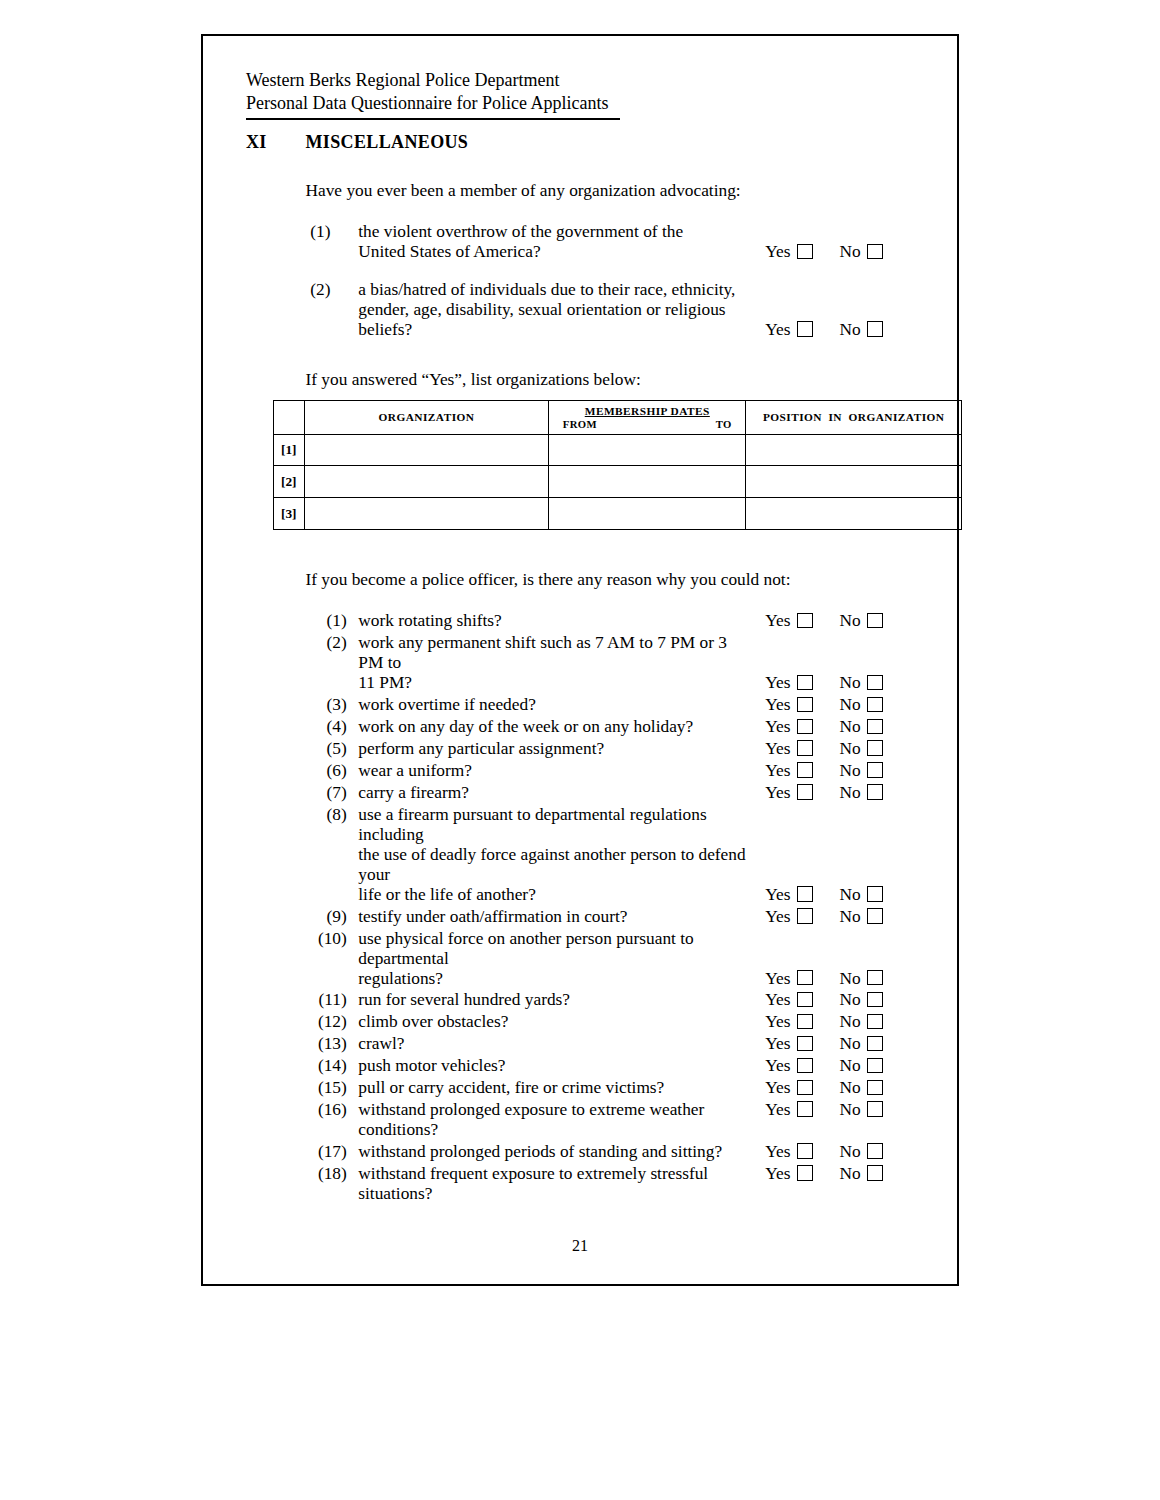Western Berks Regional Police Department
Personal Data Questionnaire for Police Applicants
XIMISCELLANEOUS
Have you ever been a member of any organization advocating:
(1)
the violent overthrow of the government of the
United States of America?
Yes No
(2)
a bias/hatred of individuals due to their race, ethnicity,
gender, age, disability, sexual orientation or religious beliefs?
Yes No
If you answered “Yes”, list organizations below:
| | ORGANIZATION | MEMBERSHIP DATES FROM TO | POSITION IN ORGANIZATION |
| --- | --- | --- | --- |
| [1] | | | |
| [2] | | | |
| [3] | | | |
If you become a police officer, is there any reason why you could not:
(1)
work rotating shifts?
Yes No
(2)
work any permanent shift such as 7 AM to 7 PM or 3 PM to
11 PM?
Yes No
(3)
work overtime if needed?
Yes No
(4)
work on any day of the week or on any holiday?
Yes No
(5)
perform any particular assignment?
Yes No
(6)
wear a uniform?
Yes No
(7)
carry a firearm?
Yes No
(8)
use a firearm pursuant to departmental regulations including
the use of deadly force against another person to defend your
life or the life of another?
Yes No
(9)
testify under oath/affirmation in court?
Yes No
(10)
use physical force on another person pursuant to departmental
regulations?
Yes No
(11)
run for several hundred yards?
Yes No
(12)
climb over obstacles?
Yes No
(13)
crawl?
Yes No
(14)
push motor vehicles?
Yes No
(15)
pull or carry accident, fire or crime victims?
Yes No
(16)
withstand prolonged exposure to extreme weather conditions?
Yes No
(17)
withstand prolonged periods of standing and sitting?
Yes No
(18)
withstand frequent exposure to extremely stressful situations?
Yes No
21